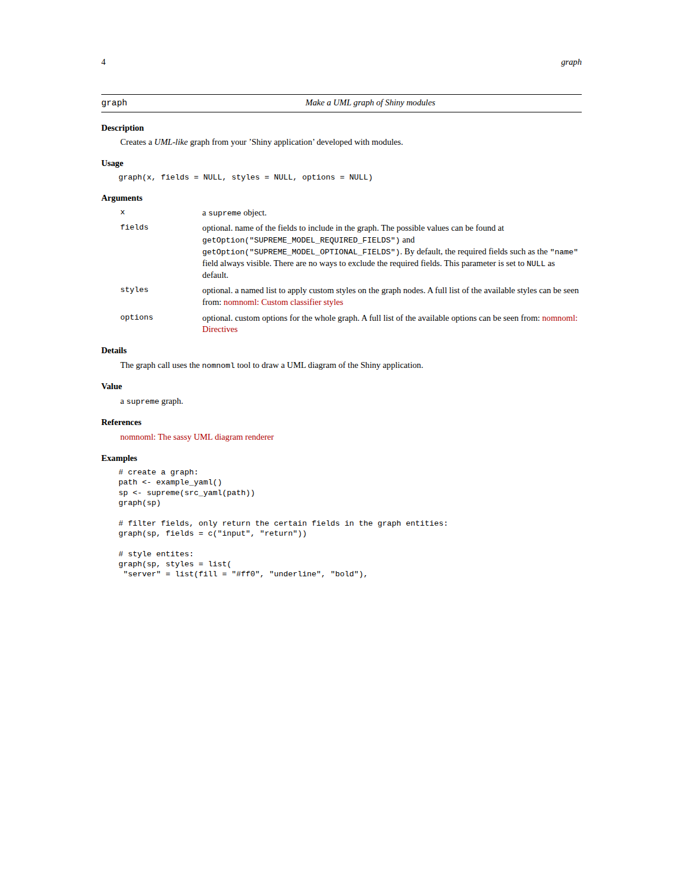4 graph
graph Make a UML graph of Shiny modules
Description
Creates a UML-like graph from your ’Shiny application’ developed with modules.
Usage
graph(x, fields = NULL, styles = NULL, options = NULL)
Arguments
x
a supreme object.
fields
optional. name of the fields to include in the graph. The possible values can be found at getOption("SUPREME_MODEL_REQUIRED_FIELDS") and getOption("SUPREME_MODEL_OPTIONAL_FIELDS"). By default, the required fields such as the "name" field always visible. There are no ways to exclude the required fields. This parameter is set to NULL as default.
styles
optional. a named list to apply custom styles on the graph nodes. A full list of the available styles can be seen from: nomnoml: Custom classifier styles
options
optional. custom options for the whole graph. A full list of the available options can be seen from: nomnoml: Directives
Details
The graph call uses the nomnoml tool to draw a UML diagram of the Shiny application.
Value
a supreme graph.
References
nomnoml: The sassy UML diagram renderer
Examples
# create a graph:
path <- example_yaml()
sp <- supreme(src_yaml(path))
graph(sp)

# filter fields, only return the certain fields in the graph entities:
graph(sp, fields = c("input", "return"))

# style entites:
graph(sp, styles = list(
 "server" = list(fill = "#ff0", "underline", "bold"),